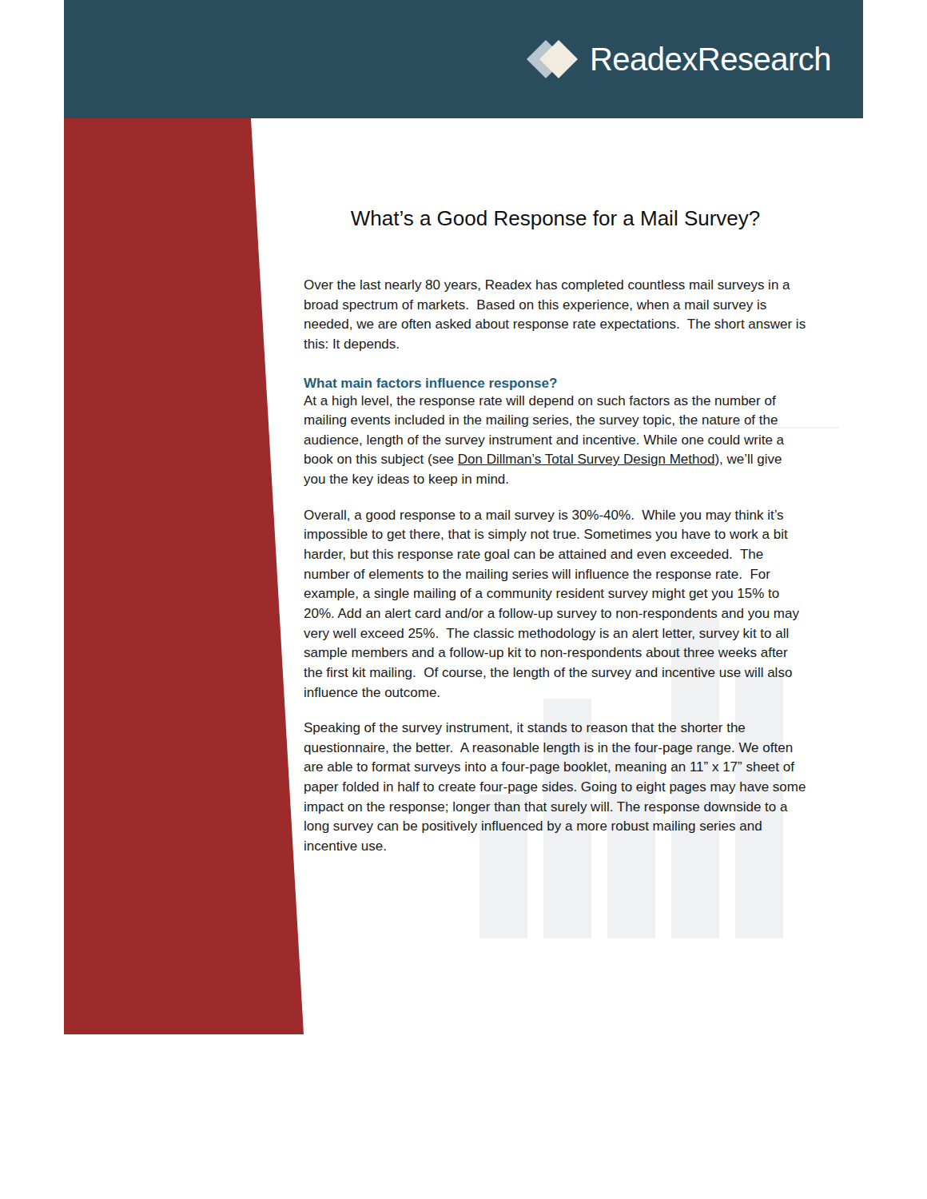ReadexResearch
What’s a Good Response for a Mail Survey?
Over the last nearly 80 years, Readex has completed countless mail surveys in a broad spectrum of markets. Based on this experience, when a mail survey is needed, we are often asked about response rate expectations. The short answer is this: It depends.
What main factors influence response?
At a high level, the response rate will depend on such factors as the number of mailing events included in the mailing series, the survey topic, the nature of the audience, length of the survey instrument and incentive. While one could write a book on this subject (see Don Dillman’s Total Survey Design Method), we’ll give you the key ideas to keep in mind.
Overall, a good response to a mail survey is 30%-40%. While you may think it’s impossible to get there, that is simply not true. Sometimes you have to work a bit harder, but this response rate goal can be attained and even exceeded. The number of elements to the mailing series will influence the response rate. For example, a single mailing of a community resident survey might get you 15% to 20%. Add an alert card and/or a follow-up survey to non-respondents and you may very well exceed 25%. The classic methodology is an alert letter, survey kit to all sample members and a follow-up kit to non-respondents about three weeks after the first kit mailing. Of course, the length of the survey and incentive use will also influence the outcome.
Speaking of the survey instrument, it stands to reason that the shorter the questionnaire, the better. A reasonable length is in the four-page range. We often are able to format surveys into a four-page booklet, meaning an 11” x 17” sheet of paper folded in half to create four-page sides. Going to eight pages may have some impact on the response; longer than that surely will. The response downside to a long survey can be positively influenced by a more robust mailing series and incentive use.